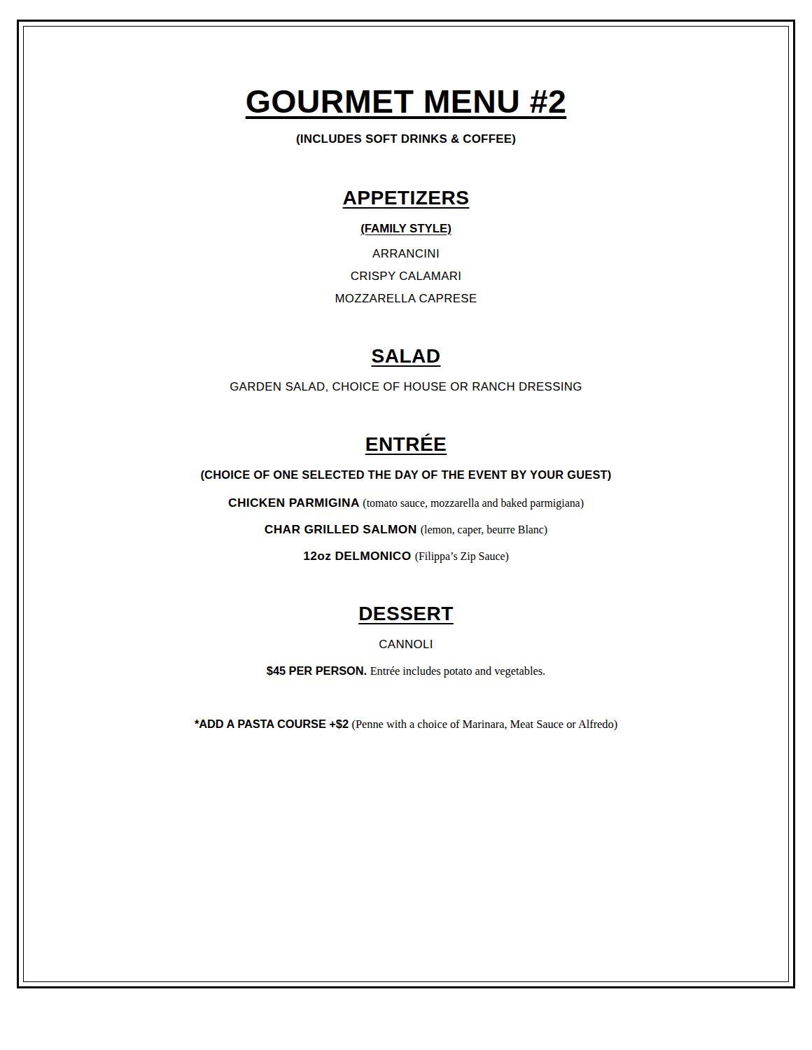GOURMET MENU #2
(INCLUDES SOFT DRINKS & COFFEE)
APPETIZERS
(FAMILY STYLE)
ARRANCINI
CRISPY CALAMARI
MOZZARELLA CAPRESE
SALAD
GARDEN SALAD, CHOICE OF HOUSE OR RANCH DRESSING
ENTRÉE
(CHOICE OF ONE SELECTED THE DAY OF THE EVENT BY YOUR GUEST)
CHICKEN PARMIGINA (tomato sauce, mozzarella and baked parmigiana)
CHAR GRILLED SALMON (lemon, caper, beurre Blanc)
12oz DELMONICO (Filippa’s Zip Sauce)
DESSERT
CANNOLI
$45 PER PERSON. Entrée includes potato and vegetables.
*ADD A PASTA COURSE +$2 (Penne with a choice of Marinara, Meat Sauce or Alfredo)